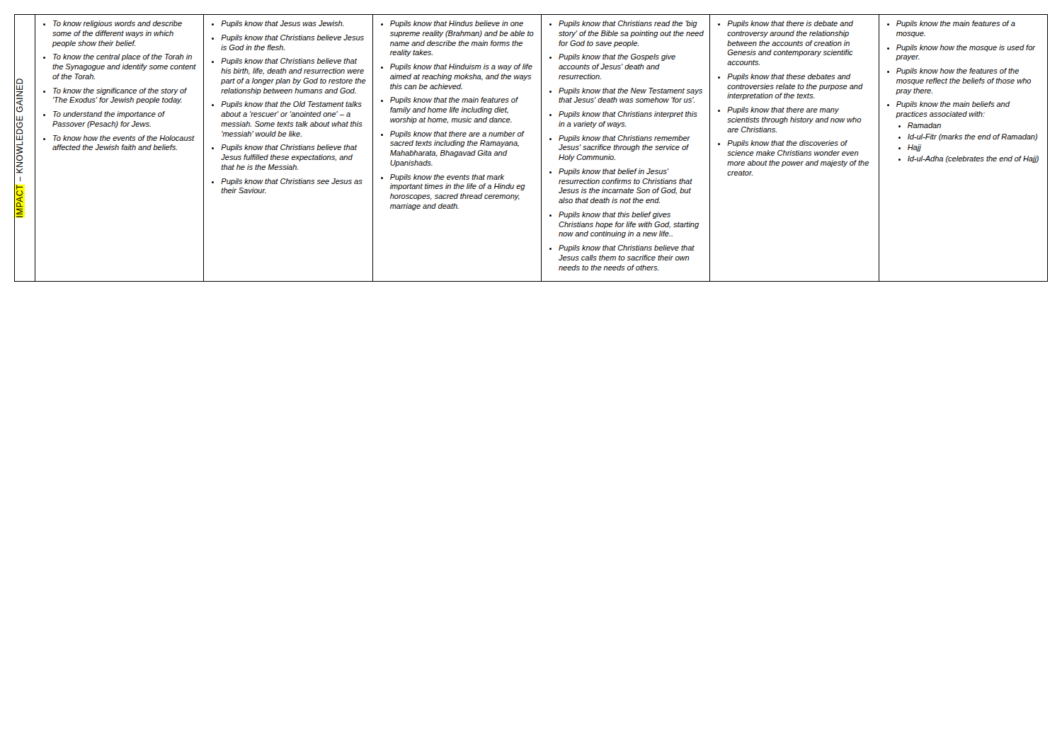| IMPACT – KNOWLEDGE GAINED | To know religious words and describe some of the different ways in which people show their belief. To know the central place of the Torah in the Synagogue and identify some content of the Torah. To know the significance of the story of 'The Exodus' for Jewish people today. To understand the importance of Passover (Pesach) for Jews. To know how the events of the Holocaust affected the Jewish faith and beliefs. | Pupils know that Jesus was Jewish. Pupils know that Christians believe Jesus is God in the flesh. Pupils know that Christians believe that his birth, life, death and resurrection were part of a longer plan by God to restore the relationship between humans and God. Pupils know that the Old Testament talks about a 'rescuer' or 'anointed one' – a messiah. Some texts talk about what this 'messiah' would be like. Pupils know that Christians believe that Jesus fulfilled these expectations, and that he is the Messiah. Pupils know that Christians see Jesus as their Saviour. | Pupils know that Hindus believe in one supreme reality (Brahman) and be able to name and describe the main forms the reality takes. Pupils know that Hinduism is a way of life aimed at reaching moksha, and the ways this can be achieved. Pupils know that the main features of family and home life including diet, worship at home, music and dance. Pupils know that there are a number of sacred texts including the Ramayana, Mahabharata, Bhagavad Gita and Upanishads. Pupils know the events that mark important times in the life of a Hindu eg horoscopes, sacred thread ceremony, marriage and death. | Pupils know that Christians read the 'big story' of the Bible sa pointing out the need for God to save people. Pupils know that the Gospels give accounts of Jesus' death and resurrection. Pupils know that the New Testament says that Jesus' death was somehow 'for us'. Pupils know that Christians interpret this in a variety of ways. Pupils know that Christians remember Jesus' sacrifice through the service of Holy Communio. Pupils know that belief in Jesus' resurrection confirms to Christians that Jesus is the incarnate Son of God, but also that death is not the end. Pupils know that this belief gives Christians hope for life with God, starting now and continuing in a new life.. Pupils know that Christians believe that Jesus calls them to sacrifice their own needs to the needs of others. | Pupils know that there is debate and controversy around the relationship between the accounts of creation in Genesis and contemporary scientific accounts. Pupils know that these debates and controversies relate to the purpose and interpretation of the texts. Pupils know that there are many scientists through history and now who are Christians. Pupils know that the discoveries of science make Christians wonder even more about the power and majesty of the creator. | Pupils know the main features of a mosque. Pupils know how the mosque is used for prayer. Pupils know how the features of the mosque reflect the beliefs of those who pray there. Pupils know the main beliefs and practices associated with: Ramadan Id-ul-Fitr (marks the end of Ramadan) Hajj Id-ul-Adha (celebrates the end of Hajj) |